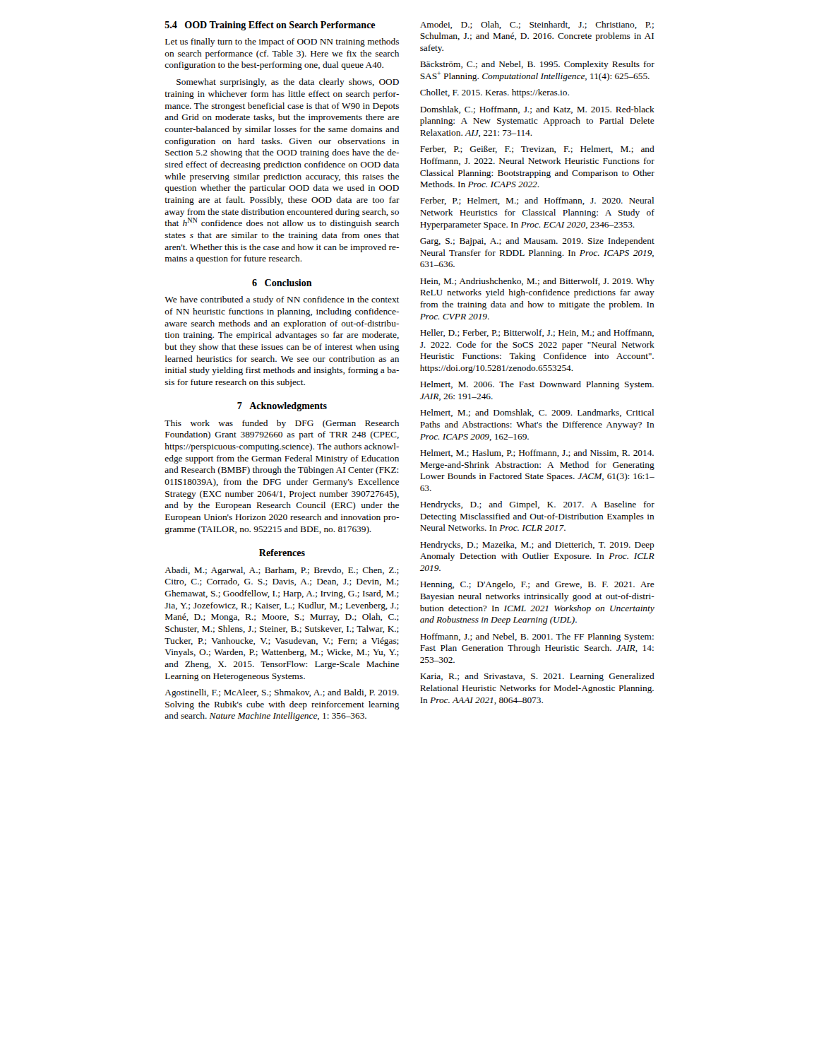5.4 OOD Training Effect on Search Performance
Let us finally turn to the impact of OOD NN training methods on search performance (cf. Table 3). Here we fix the search configuration to the best-performing one, dual queue A40.
Somewhat surprisingly, as the data clearly shows, OOD training in whichever form has little effect on search performance. The strongest beneficial case is that of W90 in Depots and Grid on moderate tasks, but the improvements there are counter-balanced by similar losses for the same domains and configuration on hard tasks. Given our observations in Section 5.2 showing that the OOD training does have the desired effect of decreasing prediction confidence on OOD data while preserving similar prediction accuracy, this raises the question whether the particular OOD data we used in OOD training are at fault. Possibly, these OOD data are too far away from the state distribution encountered during search, so that hNN confidence does not allow us to distinguish search states s that are similar to the training data from ones that aren't. Whether this is the case and how it can be improved remains a question for future research.
6 Conclusion
We have contributed a study of NN confidence in the context of NN heuristic functions in planning, including confidence-aware search methods and an exploration of out-of-distribution training. The empirical advantages so far are moderate, but they show that these issues can be of interest when using learned heuristics for search. We see our contribution as an initial study yielding first methods and insights, forming a basis for future research on this subject.
7 Acknowledgments
This work was funded by DFG (German Research Foundation) Grant 389792660 as part of TRR 248 (CPEC, https://perspicuous-computing.science). The authors acknowledge support from the German Federal Ministry of Education and Research (BMBF) through the Tübingen AI Center (FKZ: 01IS18039A), from the DFG under Germany's Excellence Strategy (EXC number 2064/1, Project number 390727645), and by the European Research Council (ERC) under the European Union's Horizon 2020 research and innovation programme (TAILOR, no. 952215 and BDE, no. 817639).
References
Abadi, M.; Agarwal, A.; Barham, P.; Brevdo, E.; Chen, Z.; Citro, C.; Corrado, G. S.; Davis, A.; Dean, J.; Devin, M.; Ghemawat, S.; Goodfellow, I.; Harp, A.; Irving, G.; Isard, M.; Jia, Y.; Jozefowicz, R.; Kaiser, L.; Kudlur, M.; Levenberg, J.; Mané, D.; Monga, R.; Moore, S.; Murray, D.; Olah, C.; Schuster, M.; Shlens, J.; Steiner, B.; Sutskever, I.; Talwar, K.; Tucker, P.; Vanhoucke, V.; Vasudevan, V.; Fern; a Viégas; Vinyals, O.; Warden, P.; Wattenberg, M.; Wicke, M.; Yu, Y.; and Zheng, X. 2015. TensorFlow: Large-Scale Machine Learning on Heterogeneous Systems.
Agostinelli, F.; McAleer, S.; Shmakov, A.; and Baldi, P. 2019. Solving the Rubik's cube with deep reinforcement learning and search. Nature Machine Intelligence, 1: 356–363.
Amodei, D.; Olah, C.; Steinhardt, J.; Christiano, P.; Schulman, J.; and Mané, D. 2016. Concrete problems in AI safety.
Bäckström, C.; and Nebel, B. 1995. Complexity Results for SAS+ Planning. Computational Intelligence, 11(4): 625–655.
Chollet, F. 2015. Keras. https://keras.io.
Domshlak, C.; Hoffmann, J.; and Katz, M. 2015. Red-black planning: A New Systematic Approach to Partial Delete Relaxation. AIJ, 221: 73–114.
Ferber, P.; Geißer, F.; Trevizan, F.; Helmert, M.; and Hoffmann, J. 2022. Neural Network Heuristic Functions for Classical Planning: Bootstrapping and Comparison to Other Methods. In Proc. ICAPS 2022.
Ferber, P.; Helmert, M.; and Hoffmann, J. 2020. Neural Network Heuristics for Classical Planning: A Study of Hyperparameter Space. In Proc. ECAI 2020, 2346–2353.
Garg, S.; Bajpai, A.; and Mausam. 2019. Size Independent Neural Transfer for RDDL Planning. In Proc. ICAPS 2019, 631–636.
Hein, M.; Andriushchenko, M.; and Bitterwolf, J. 2019. Why ReLU networks yield high-confidence predictions far away from the training data and how to mitigate the problem. In Proc. CVPR 2019.
Heller, D.; Ferber, P.; Bitterwolf, J.; Hein, M.; and Hoffmann, J. 2022. Code for the SoCS 2022 paper "Neural Network Heuristic Functions: Taking Confidence into Account". https://doi.org/10.5281/zenodo.6553254.
Helmert, M. 2006. The Fast Downward Planning System. JAIR, 26: 191–246.
Helmert, M.; and Domshlak, C. 2009. Landmarks, Critical Paths and Abstractions: What's the Difference Anyway? In Proc. ICAPS 2009, 162–169.
Helmert, M.; Haslum, P.; Hoffmann, J.; and Nissim, R. 2014. Merge-and-Shrink Abstraction: A Method for Generating Lower Bounds in Factored State Spaces. JACM, 61(3): 16:1–63.
Hendrycks, D.; and Gimpel, K. 2017. A Baseline for Detecting Misclassified and Out-of-Distribution Examples in Neural Networks. In Proc. ICLR 2017.
Hendrycks, D.; Mazeika, M.; and Dietterich, T. 2019. Deep Anomaly Detection with Outlier Exposure. In Proc. ICLR 2019.
Henning, C.; D'Angelo, F.; and Grewe, B. F. 2021. Are Bayesian neural networks intrinsically good at out-of-distribution detection? In ICML 2021 Workshop on Uncertainty and Robustness in Deep Learning (UDL).
Hoffmann, J.; and Nebel, B. 2001. The FF Planning System: Fast Plan Generation Through Heuristic Search. JAIR, 14: 253–302.
Karia, R.; and Srivastava, S. 2021. Learning Generalized Relational Heuristic Networks for Model-Agnostic Planning. In Proc. AAAI 2021, 8064–8073.